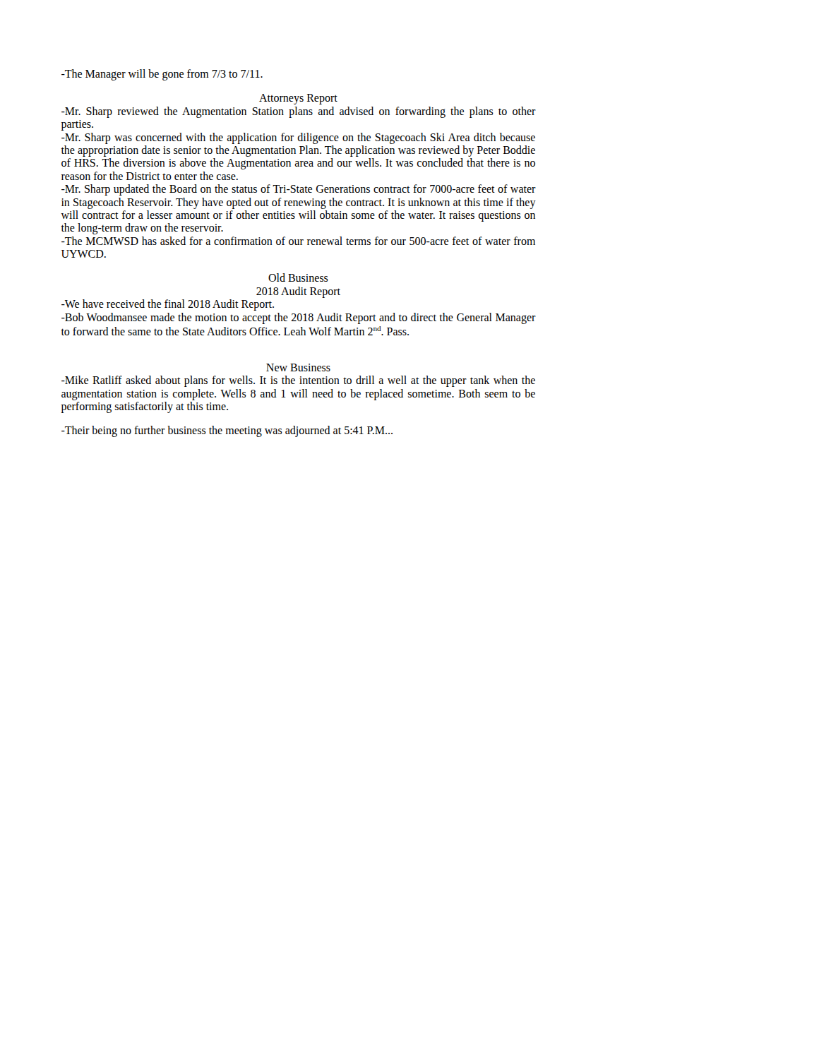-The Manager will be gone from 7/3 to 7/11.
Attorneys Report
-Mr. Sharp reviewed the Augmentation Station plans and advised on forwarding the plans to other parties.
-Mr. Sharp was concerned with the application for diligence on the Stagecoach Ski Area ditch because the appropriation date is senior to the Augmentation Plan. The application was reviewed by Peter Boddie of HRS. The diversion is above the Augmentation area and our wells. It was concluded that there is no reason for the District to enter the case.
-Mr. Sharp updated the Board on the status of Tri-State Generations contract for 7000-acre feet of water in Stagecoach Reservoir. They have opted out of renewing the contract. It is unknown at this time if they will contract for a lesser amount or if other entities will obtain some of the water. It raises questions on the long-term draw on the reservoir.
-The MCMWSD has asked for a confirmation of our renewal terms for our 500-acre feet of water from UYWCD.
Old Business
2018 Audit Report
-We have received the final 2018 Audit Report.
-Bob Woodmansee made the motion to accept the 2018 Audit Report and to direct the General Manager to forward the same to the State Auditors Office. Leah Wolf Martin 2nd. Pass.
New Business
-Mike Ratliff asked about plans for wells. It is the intention to drill a well at the upper tank when the augmentation station is complete. Wells 8 and 1 will need to be replaced sometime. Both seem to be performing satisfactorily at this time.
-Their being no further business the meeting was adjourned at 5:41 P.M...